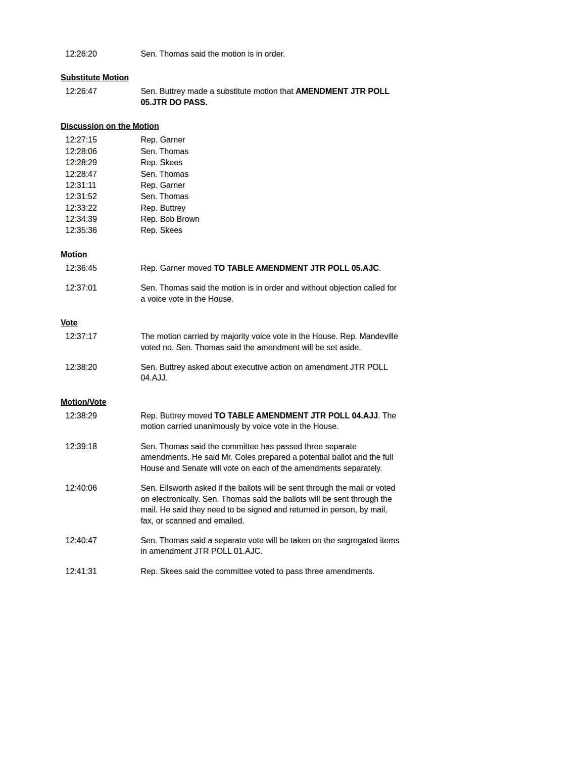12:26:20
Sen. Thomas said the motion is in order.
Substitute Motion
12:26:47
Sen. Buttrey made a substitute motion that AMENDMENT JTR POLL 05.JTR DO PASS.
Discussion on the Motion
12:27:15
Rep. Garner
12:28:06
Sen. Thomas
12:28:29
Rep. Skees
12:28:47
Sen. Thomas
12:31:11
Rep. Garner
12:31:52
Sen. Thomas
12:33:22
Rep. Buttrey
12:34:39
Rep. Bob Brown
12:35:36
Rep. Skees
Motion
12:36:45
Rep. Garner moved TO TABLE AMENDMENT JTR POLL 05.AJC.
12:37:01
Sen. Thomas said the motion is in order and without objection called for a voice vote in the House.
Vote
12:37:17
The motion carried by majority voice vote in the House. Rep. Mandeville voted no. Sen. Thomas said the amendment will be set aside.
12:38:20
Sen. Buttrey asked about executive action on amendment JTR POLL 04.AJJ.
Motion/Vote
12:38:29
Rep. Buttrey moved TO TABLE AMENDMENT JTR POLL 04.AJJ. The motion carried unanimously by voice vote in the House.
12:39:18
Sen. Thomas said the committee has passed three separate amendments. He said Mr. Coles prepared a potential ballot and the full House and Senate will vote on each of the amendments separately.
12:40:06
Sen. Ellsworth asked if the ballots will be sent through the mail or voted on electronically. Sen. Thomas said the ballots will be sent through the mail. He said they need to be signed and returned in person, by mail, fax, or scanned and emailed.
12:40:47
Sen. Thomas said a separate vote will be taken on the segregated items in amendment JTR POLL 01.AJC.
12:41:31
Rep. Skees said the committee voted to pass three amendments.